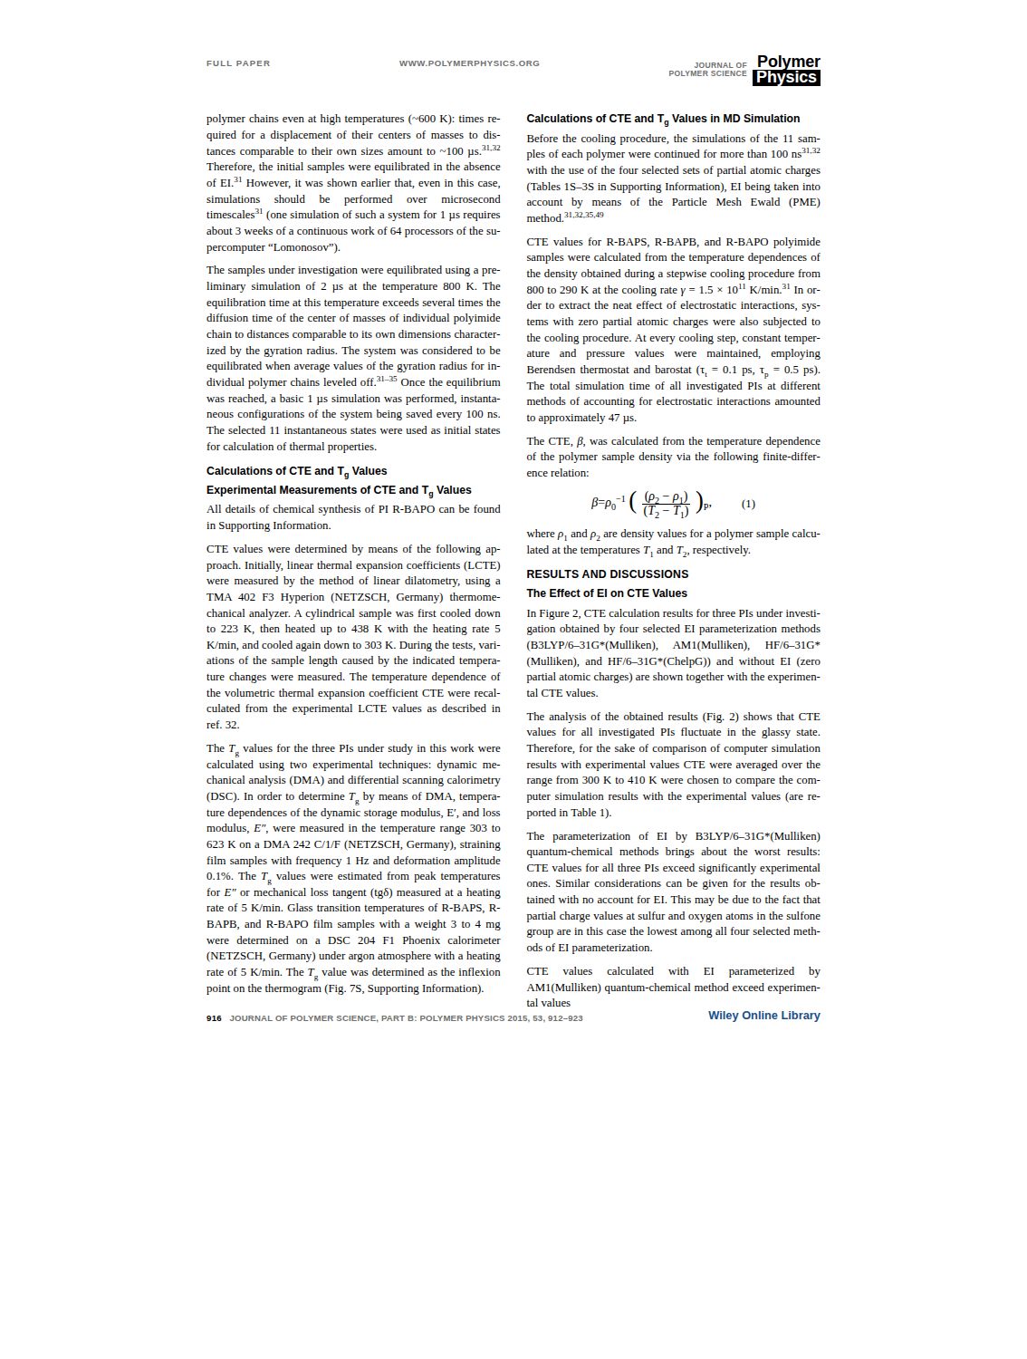FULL PAPER
WWW.POLYMERPHYSICS.ORG
JOURNAL OF POLYMER SCIENCE
Polymer Physics
polymer chains even at high temperatures (~600 K): times required for a displacement of their centers of masses to distances comparable to their own sizes amount to ~100 µs.31,32 Therefore, the initial samples were equilibrated in the absence of EI.31 However, it was shown earlier that, even in this case, simulations should be performed over microsecond timescales31 (one simulation of such a system for 1 µs requires about 3 weeks of a continuous work of 64 processors of the supercomputer “Lomonosov”).
The samples under investigation were equilibrated using a preliminary simulation of 2 µs at the temperature 800 K. The equilibration time at this temperature exceeds several times the diffusion time of the center of masses of individual polyimide chain to distances comparable to its own dimensions characterized by the gyration radius. The system was considered to be equilibrated when average values of the gyration radius for individual polymer chains leveled off.31–35 Once the equilibrium was reached, a basic 1 µs simulation was performed, instantaneous configurations of the system being saved every 100 ns. The selected 11 instantaneous states were used as initial states for calculation of thermal properties.
Calculations of CTE and Tg Values
Experimental Measurements of CTE and Tg Values
All details of chemical synthesis of PI R-BAPO can be found in Supporting Information.
CTE values were determined by means of the following approach. Initially, linear thermal expansion coefficients (LCTE) were measured by the method of linear dilatometry, using a TMA 402 F3 Hyperion (NETZSCH, Germany) thermomechanical analyzer. A cylindrical sample was first cooled down to 223 K, then heated up to 438 K with the heating rate 5 K/min, and cooled again down to 303 K. During the tests, variations of the sample length caused by the indicated temperature changes were measured. The temperature dependence of the volumetric thermal expansion coefficient CTE were recalculated from the experimental LCTE values as described in ref. 32.
The Tg values for the three PIs under study in this work were calculated using two experimental techniques: dynamic mechanical analysis (DMA) and differential scanning calorimetry (DSC). In order to determine Tg by means of DMA, temperature dependences of the dynamic storage modulus, E′, and loss modulus, E″, were measured in the temperature range 303 to 623 K on a DMA 242 C/1/F (NETZSCH, Germany), straining film samples with frequency 1 Hz and deformation amplitude 0.1%. The Tg values were estimated from peak temperatures for E″ or mechanical loss tangent (tgδ) measured at a heating rate of 5 K/min. Glass transition temperatures of R-BAPS, R-BAPB, and R-BAPO film samples with a weight 3 to 4 mg were determined on a DSC 204 F1 Phoenix calorimeter (NETZSCH, Germany) under argon atmosphere with a heating rate of 5 K/min. The Tg value was determined as the inflexion point on the thermogram (Fig. 7S, Supporting Information).
Calculations of CTE and Tg Values in MD Simulation
Before the cooling procedure, the simulations of the 11 samples of each polymer were continued for more than 100 ns31,32 with the use of the four selected sets of partial atomic charges (Tables 1S–3S in Supporting Information), EI being taken into account by means of the Particle Mesh Ewald (PME) method.31,32,35,49
CTE values for R-BAPS, R-BAPB, and R-BAPO polyimide samples were calculated from the temperature dependences of the density obtained during a stepwise cooling procedure from 800 to 290 K at the cooling rate γ = 1.5 × 1011 K/min.31 In order to extract the neat effect of electrostatic interactions, systems with zero partial atomic charges were also subjected to the cooling procedure. At every cooling step, constant temperature and pressure values were maintained, employing Berendsen thermostat and barostat (τt = 0.1 ps, τp = 0.5 ps). The total simulation time of all investigated PIs at different methods of accounting for electrostatic interactions amounted to approximately 47 µs.
The CTE, β, was calculated from the temperature dependence of the polymer sample density via the following finite-difference relation:
β=ρ0−1 (ρ2 − ρ1) (T2 − T1) P,
(1)
where ρ1 and ρ2 are density values for a polymer sample calculated at the temperatures T1 and T2, respectively.
RESULTS AND DISCUSSIONS
The Effect of EI on CTE Values
In Figure 2, CTE calculation results for three PIs under investigation obtained by four selected EI parameterization methods (B3LYP/6–31G*(Mulliken), AM1(Mulliken), HF/6–31G*(Mulliken), and HF/6–31G*(ChelpG)) and without EI (zero partial atomic charges) are shown together with the experimental CTE values.
The analysis of the obtained results (Fig. 2) shows that CTE values for all investigated PIs fluctuate in the glassy state. Therefore, for the sake of comparison of computer simulation results with experimental values CTE were averaged over the range from 300 K to 410 K were chosen to compare the computer simulation results with the experimental values (are reported in Table 1).
The parameterization of EI by B3LYP/6–31G*(Mulliken) quantum-chemical methods brings about the worst results: CTE values for all three PIs exceed significantly experimental ones. Similar considerations can be given for the results obtained with no account for EI. This may be due to the fact that partial charge values at sulfur and oxygen atoms in the sulfone group are in this case the lowest among all four selected methods of EI parameterization.
CTE values calculated with EI parameterized by AM1(Mulliken) quantum-chemical method exceed experimental values
916 JOURNAL OF POLYMER SCIENCE, PART B: POLYMER PHYSICS 2015, 53, 912–923
Wiley Online Library